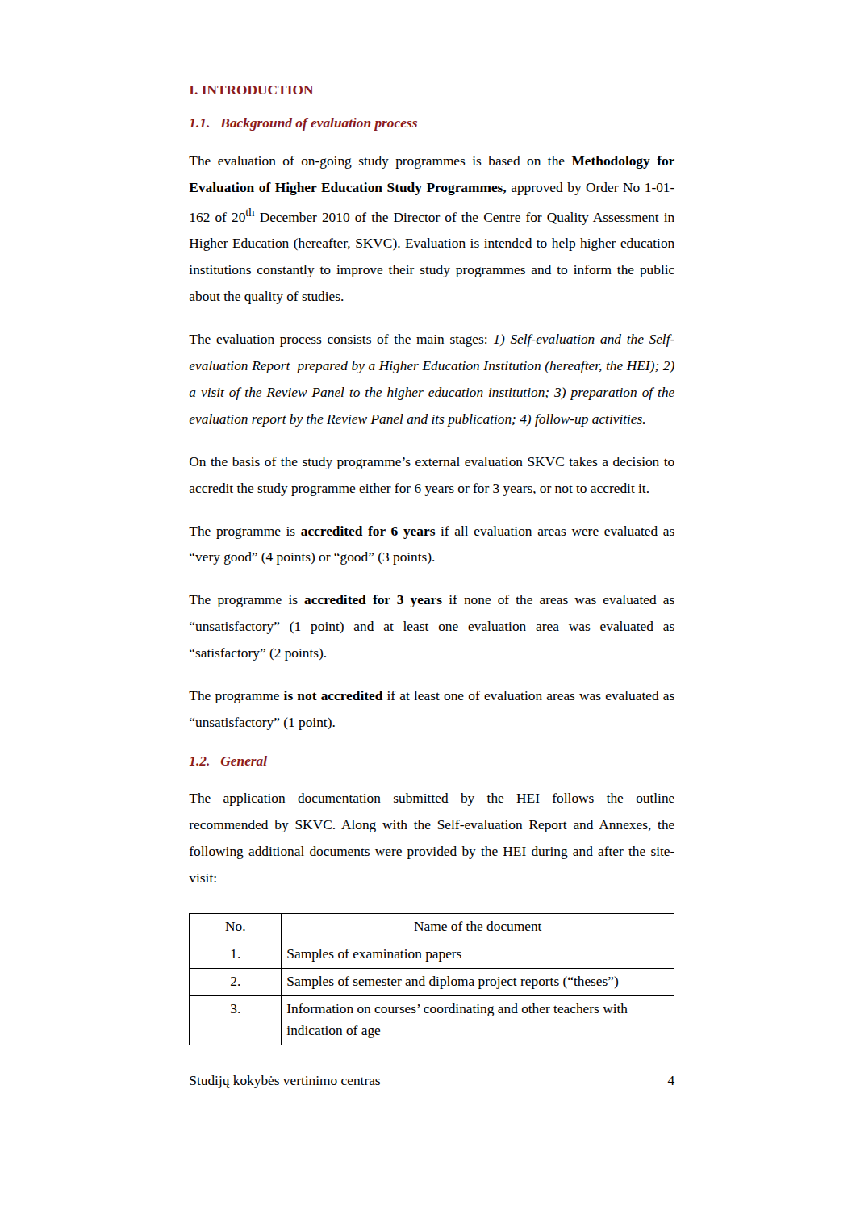I. INTRODUCTION
1.1. Background of evaluation process
The evaluation of on-going study programmes is based on the Methodology for Evaluation of Higher Education Study Programmes, approved by Order No 1-01-162 of 20th December 2010 of the Director of the Centre for Quality Assessment in Higher Education (hereafter, SKVC). Evaluation is intended to help higher education institutions constantly to improve their study programmes and to inform the public about the quality of studies.
The evaluation process consists of the main stages: 1) Self-evaluation and the Self-evaluation Report prepared by a Higher Education Institution (hereafter, the HEI); 2) a visit of the Review Panel to the higher education institution; 3) preparation of the evaluation report by the Review Panel and its publication; 4) follow-up activities.
On the basis of the study programme’s external evaluation SKVC takes a decision to accredit the study programme either for 6 years or for 3 years, or not to accredit it.
The programme is accredited for 6 years if all evaluation areas were evaluated as “very good” (4 points) or “good” (3 points).
The programme is accredited for 3 years if none of the areas was evaluated as “unsatisfactory” (1 point) and at least one evaluation area was evaluated as “satisfactory” (2 points).
The programme is not accredited if at least one of evaluation areas was evaluated as “unsatisfactory” (1 point).
1.2. General
The application documentation submitted by the HEI follows the outline recommended by SKVC. Along with the Self-evaluation Report and Annexes, the following additional documents were provided by the HEI during and after the site-visit:
| No. | Name of the document |
| --- | --- |
| 1. | Samples of examination papers |
| 2. | Samples of semester and diploma project reports (“theses”) |
| 3. | Information on courses’ coordinating and other teachers with indication of age |
Studijų kokybės vertinimo centras
4